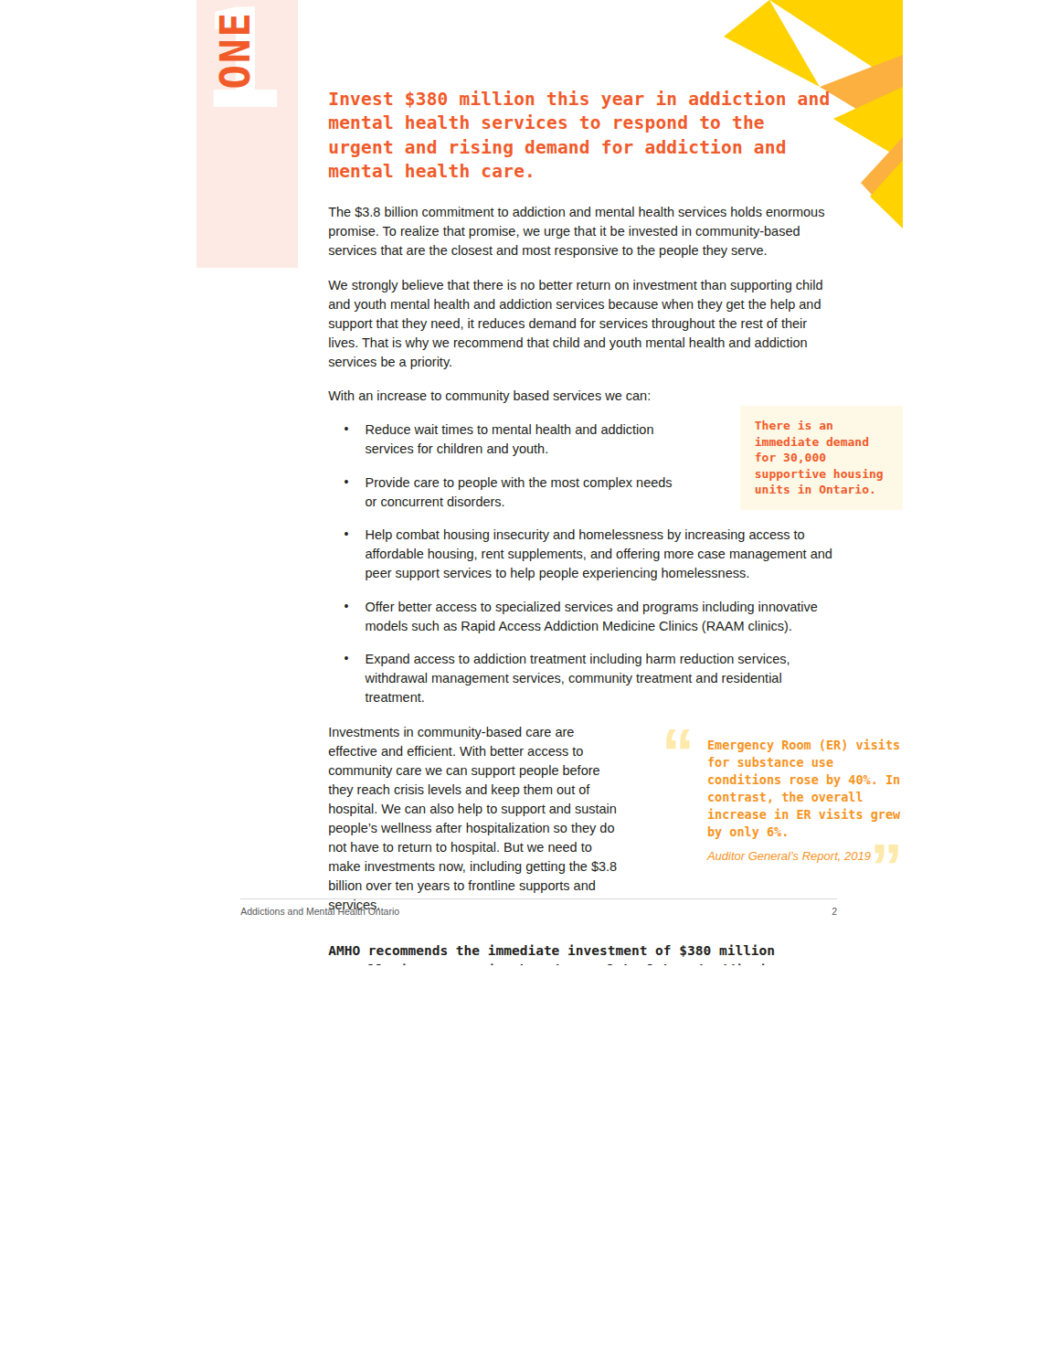1
ONE
Invest $380 million this year in addiction and mental health services to respond to the urgent and rising demand for addiction and mental health care.
The $3.8 billion commitment to addiction and mental health services holds enormous promise. To realize that promise, we urge that it be invested in community-based services that are the closest and most responsive to the people they serve.
We strongly believe that there is no better return on investment than supporting child and youth mental health and addiction services because when they get the help and support that they need, it reduces demand for services throughout the rest of their lives. That is why we recommend that child and youth mental health and addiction services be a priority.
With an increase to community based services we can:
Reduce wait times to mental health and addiction services for children and youth.
Provide care to people with the most complex needs or concurrent disorders.
Help combat housing insecurity and homelessness by increasing access to affordable housing, rent supplements, and offering more case management and peer support services to help people experiencing homelessness.
Offer better access to specialized services and programs including innovative models such as Rapid Access Addiction Medicine Clinics (RAAM clinics).
Expand access to addiction treatment including harm reduction services, withdrawal management services, community treatment and residential treatment.
Investments in community-based care are effective and efficient. With better access to community care we can support people before they reach crisis levels and keep them out of hospital. We can also help to support and sustain people’s wellness after hospitalization so they do not have to return to hospital. But we need to make investments now, including getting the $3.8 billion over ten years to frontline supports and services.
AMHO recommends the immediate investment of $380 million annually into community-based mental health and addiction services to address the urgent demand for services across the continuum of care (all ages and stages).
There is an immediate demand for 30,000 supportive housing units in Ontario.
“
Emergency Room (ER) visits for substance use conditions rose by 40%. In contrast, the overall increase in ER visits grew by only 6%.
Auditor General’s Report, 2019
”
Addictions and Mental Health Ontario 2